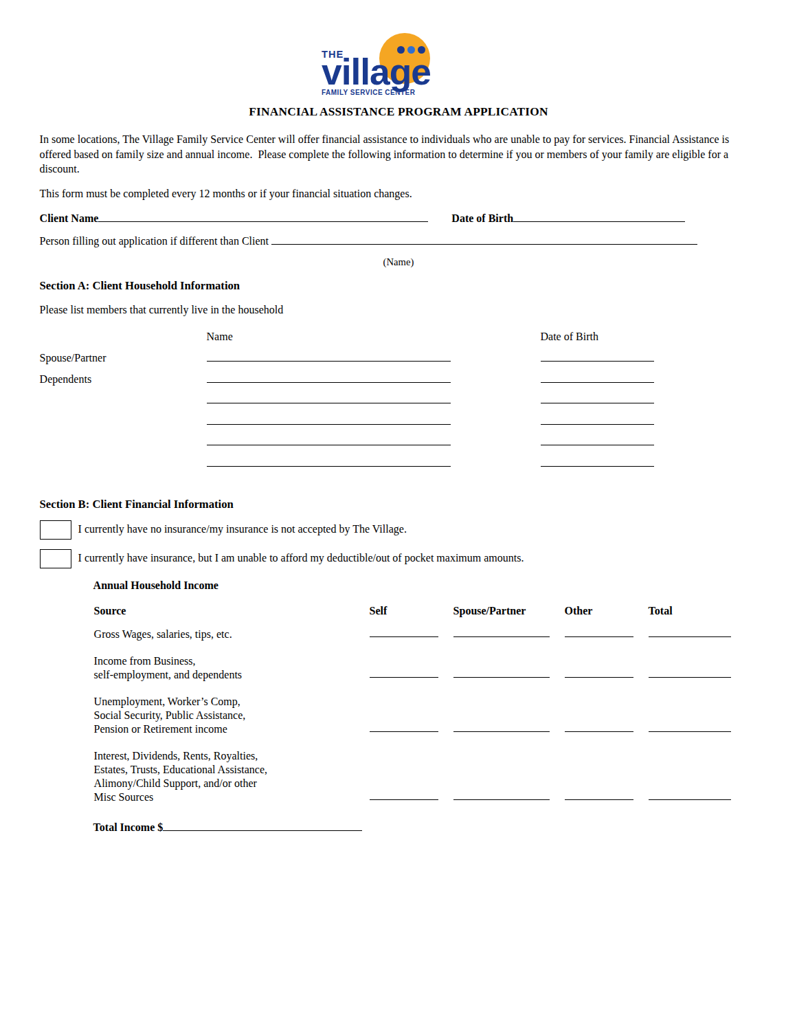THE
village
FAMILY SERVICE CENTER
FINANCIAL ASSISTANCE PROGRAM APPLICATION
In some locations, The Village Family Service Center will offer financial assistance to individuals who are unable to pay for services. Financial Assistance is offered based on family size and annual income. Please complete the following information to determine if you or members of your family are eligible for a discount.
This form must be completed every 12 months or if your financial situation changes.
Client Name Date of Birth
Person filling out application if different than Client
(Name)
Section A: Client Household Information
Please list members that currently live in the household
| | Name | Date of Birth |
| Spouse/Partner | | |
| Dependents | | |
Section B: Client Financial Information
I currently have no insurance/my insurance is not accepted by The Village.
I currently have insurance, but I am unable to afford my deductible/out of pocket maximum amounts.
Annual Household Income
| Source | Self | Spouse/Partner | Other | Total |
| --- | --- | --- | --- | --- |
| Gross Wages, salaries, tips, etc. | | | | |
| Income from Business, self-employment, and dependents | | | | |
| Unemployment, Worker’s Comp, Social Security, Public Assistance, Pension or Retirement income | | | | |
| Interest, Dividends, Rents, Royalties, Estates, Trusts, Educational Assistance, Alimony/Child Support, and/or other Misc Sources | | | | |
Total Income $